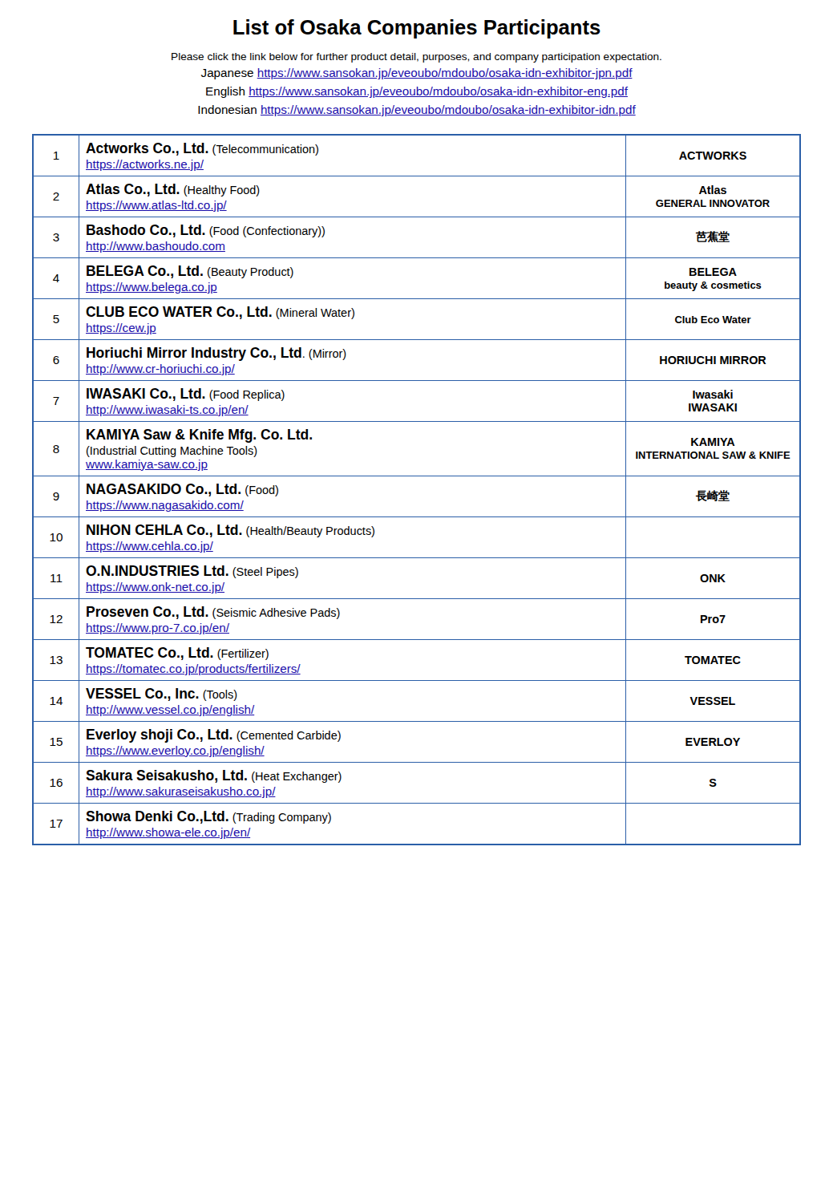List of Osaka Companies Participants
Please click the link below for further product detail, purposes, and company participation expectation.
Japanese https://www.sansokan.jp/eveoubo/mdoubo/osaka-idn-exhibitor-jpn.pdf
English https://www.sansokan.jp/eveoubo/mdoubo/osaka-idn-exhibitor-eng.pdf
Indonesian https://www.sansokan.jp/eveoubo/mdoubo/osaka-idn-exhibitor-idn.pdf
| 1 | Actworks Co., Ltd. (Telecommunication) https://actworks.ne.jp/ | ACTWORKS |
| 2 | Atlas Co., Ltd. (Healthy Food) https://www.atlas-ltd.co.jp/ | Atlas GENERAL INNOVATOR |
| 3 | Bashodo Co., Ltd. (Food (Confectionary)) http://www.bashoudo.com | 芭蕉堂 |
| 4 | BELEGA Co., Ltd. (Beauty Product) https://www.belega.co.jp | BELEGA beauty & cosmetics |
| 5 | CLUB ECO WATER Co., Ltd. (Mineral Water) https://cew.jp | Club Eco Water |
| 6 | Horiuchi Mirror Industry Co., Ltd . (Mirror) http://www.cr-horiuchi.co.jp/ | HORIUCHI MIRROR |
| 7 | IWASAKI Co., Ltd. (Food Replica) http://www.iwasaki-ts.co.jp/en/ | Iwasaki IWASAKI |
| 8 | KAMIYA Saw & Knife Mfg. Co. Ltd. (Industrial Cutting Machine Tools) www.kamiya-saw.co.jp | KAMIYA INTERNATIONAL SAW & KNIFE |
| 9 | NAGASAKIDO Co., Ltd. (Food) https://www.nagasakido.com/ | 長崎堂 |
| 10 | NIHON CEHLA Co., Ltd. (Health/Beauty Products) https://www.cehla.co.jp/ | |
| 11 | O.N.INDUSTRIES Ltd. (Steel Pipes) https://www.onk-net.co.jp/ | ONK |
| 12 | Proseven Co., Ltd. (Seismic Adhesive Pads) https://www.pro-7.co.jp/en/ | Pro7 |
| 13 | TOMATEC Co., Ltd. (Fertilizer) https://tomatec.co.jp/products/fertilizers/ | TOMATEC |
| 14 | VESSEL Co., Inc. (Tools) http://www.vessel.co.jp/english/ | VESSEL |
| 15 | Everloy shoji Co., Ltd. (Cemented Carbide) https://www.everloy.co.jp/english/ | EVERLOY |
| 16 | Sakura Seisakusho, Ltd. (Heat Exchanger) http://www.sakuraseisakusho.co.jp/ | S |
| 17 | Showa Denki Co.,Ltd. (Trading Company) http://www.showa-ele.co.jp/en/ | |